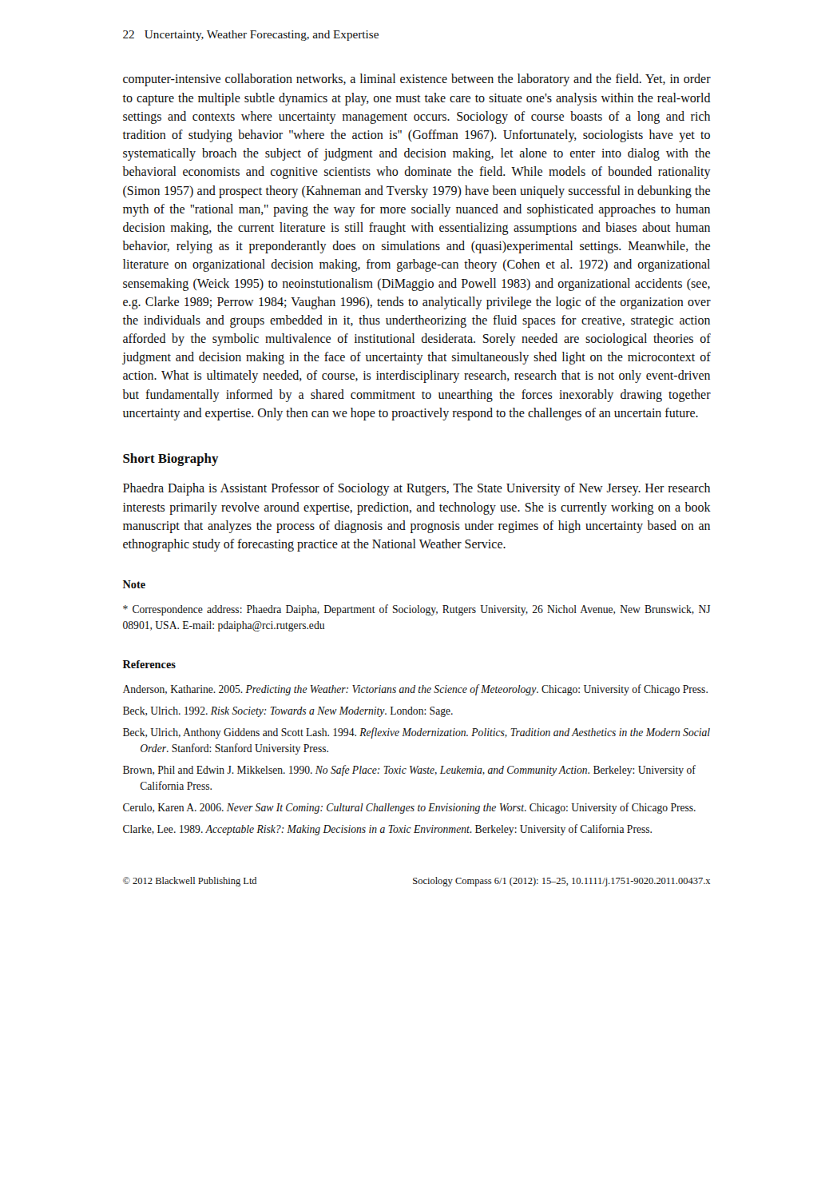22 Uncertainty, Weather Forecasting, and Expertise
computer-intensive collaboration networks, a liminal existence between the laboratory and the field. Yet, in order to capture the multiple subtle dynamics at play, one must take care to situate one's analysis within the real-world settings and contexts where uncertainty management occurs. Sociology of course boasts of a long and rich tradition of studying behavior ''where the action is'' (Goffman 1967). Unfortunately, sociologists have yet to systematically broach the subject of judgment and decision making, let alone to enter into dialog with the behavioral economists and cognitive scientists who dominate the field. While models of bounded rationality (Simon 1957) and prospect theory (Kahneman and Tversky 1979) have been uniquely successful in debunking the myth of the ''rational man,'' paving the way for more socially nuanced and sophisticated approaches to human decision making, the current literature is still fraught with essentializing assumptions and biases about human behavior, relying as it preponderantly does on simulations and (quasi)experimental settings. Meanwhile, the literature on organizational decision making, from garbage-can theory (Cohen et al. 1972) and organizational sensemaking (Weick 1995) to neoinstutionalism (DiMaggio and Powell 1983) and organizational accidents (see, e.g. Clarke 1989; Perrow 1984; Vaughan 1996), tends to analytically privilege the logic of the organization over the individuals and groups embedded in it, thus undertheorizing the fluid spaces for creative, strategic action afforded by the symbolic multivalence of institutional desiderata. Sorely needed are sociological theories of judgment and decision making in the face of uncertainty that simultaneously shed light on the microcontext of action. What is ultimately needed, of course, is interdisciplinary research, research that is not only event-driven but fundamentally informed by a shared commitment to unearthing the forces inexorably drawing together uncertainty and expertise. Only then can we hope to proactively respond to the challenges of an uncertain future.
Short Biography
Phaedra Daipha is Assistant Professor of Sociology at Rutgers, The State University of New Jersey. Her research interests primarily revolve around expertise, prediction, and technology use. She is currently working on a book manuscript that analyzes the process of diagnosis and prognosis under regimes of high uncertainty based on an ethnographic study of forecasting practice at the National Weather Service.
Note
* Correspondence address: Phaedra Daipha, Department of Sociology, Rutgers University, 26 Nichol Avenue, New Brunswick, NJ 08901, USA. E-mail: pdaipha@rci.rutgers.edu
References
Anderson, Katharine. 2005. Predicting the Weather: Victorians and the Science of Meteorology. Chicago: University of Chicago Press.
Beck, Ulrich. 1992. Risk Society: Towards a New Modernity. London: Sage.
Beck, Ulrich, Anthony Giddens and Scott Lash. 1994. Reflexive Modernization. Politics, Tradition and Aesthetics in the Modern Social Order. Stanford: Stanford University Press.
Brown, Phil and Edwin J. Mikkelsen. 1990. No Safe Place: Toxic Waste, Leukemia, and Community Action. Berkeley: University of California Press.
Cerulo, Karen A. 2006. Never Saw It Coming: Cultural Challenges to Envisioning the Worst. Chicago: University of Chicago Press.
Clarke, Lee. 1989. Acceptable Risk?: Making Decisions in a Toxic Environment. Berkeley: University of California Press.
© 2012 Blackwell Publishing Ltd Sociology Compass 6/1 (2012): 15–25, 10.1111/j.1751-9020.2011.00437.x